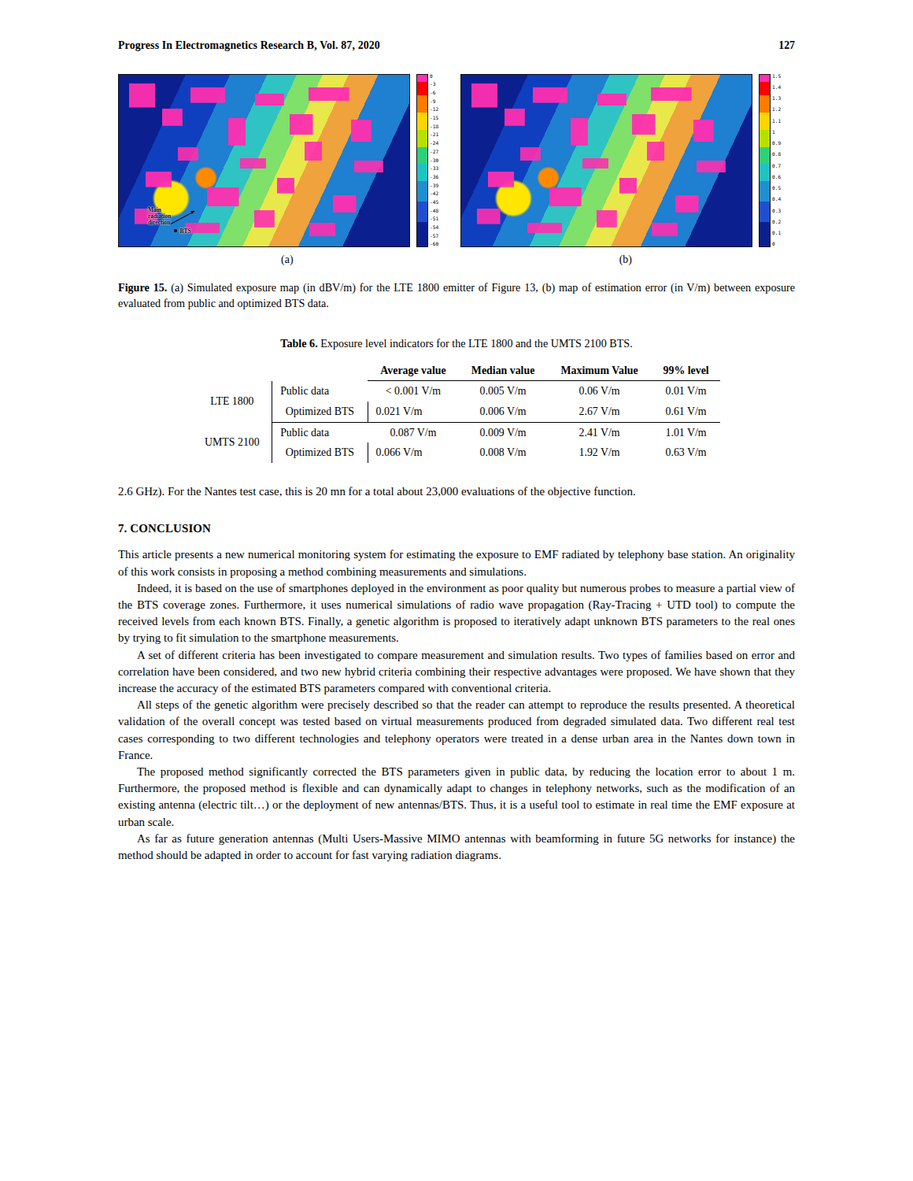Progress In Electromagnetics Research B, Vol. 87, 2020 127
Main
radiation
direction
BTS
0-3-6-9-12-15 -18-21-24-27-30-33 -36-39-42-45-48-51 -54-57-60
1.51.41.31.21.11 0.90.80.70.60.50.4 0.30.20.10
(a)(b)
Figure 15. (a) Simulated exposure map (in dBV/m) for the LTE 1800 emitter of Figure 13, (b) map of estimation error (in V/m) between exposure evaluated from public and optimized BTS data.
Table 6. Exposure level indicators for the LTE 1800 and the UMTS 2100 BTS.
| | | Average value | Median value | Maximum Value | 99% level |
| --- | --- | --- | --- | --- | --- |
| LTE 1800 | Public data | < 0.001 V/m | 0.005 V/m | 0.06 V/m | 0.01 V/m |
| Optimized BTS | 0.021 V/m | 0.006 V/m | 2.67 V/m | 0.61 V/m |
| UMTS 2100 | Public data | 0.087 V/m | 0.009 V/m | 2.41 V/m | 1.01 V/m |
| Optimized BTS | 0.066 V/m | 0.008 V/m | 1.92 V/m | 0.63 V/m |
2.6 GHz). For the Nantes test case, this is 20 mn for a total about 23,000 evaluations of the objective function.
7. CONCLUSION
This article presents a new numerical monitoring system for estimating the exposure to EMF radiated by telephony base station. An originality of this work consists in proposing a method combining measurements and simulations.
Indeed, it is based on the use of smartphones deployed in the environment as poor quality but numerous probes to measure a partial view of the BTS coverage zones. Furthermore, it uses numerical simulations of radio wave propagation (Ray-Tracing + UTD tool) to compute the received levels from each known BTS. Finally, a genetic algorithm is proposed to iteratively adapt unknown BTS parameters to the real ones by trying to fit simulation to the smartphone measurements.
A set of different criteria has been investigated to compare measurement and simulation results. Two types of families based on error and correlation have been considered, and two new hybrid criteria combining their respective advantages were proposed. We have shown that they increase the accuracy of the estimated BTS parameters compared with conventional criteria.
All steps of the genetic algorithm were precisely described so that the reader can attempt to reproduce the results presented. A theoretical validation of the overall concept was tested based on virtual measurements produced from degraded simulated data. Two different real test cases corresponding to two different technologies and telephony operators were treated in a dense urban area in the Nantes down town in France.
The proposed method significantly corrected the BTS parameters given in public data, by reducing the location error to about 1 m. Furthermore, the proposed method is flexible and can dynamically adapt to changes in telephony networks, such as the modification of an existing antenna (electric tilt…) or the deployment of new antennas/BTS. Thus, it is a useful tool to estimate in real time the EMF exposure at urban scale.
As far as future generation antennas (Multi Users-Massive MIMO antennas with beamforming in future 5G networks for instance) the method should be adapted in order to account for fast varying radiation diagrams.